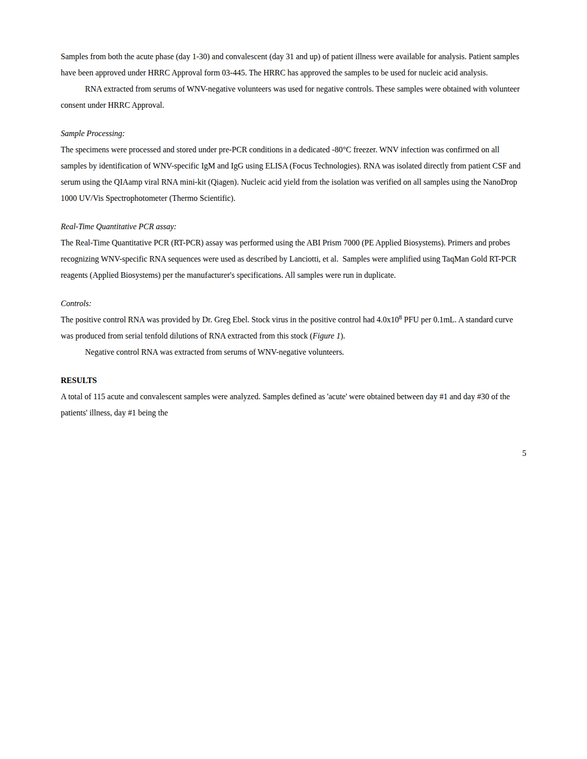Samples from both the acute phase (day 1-30) and convalescent (day 31 and up) of patient illness were available for analysis. Patient samples have been approved under HRRC Approval form 03-445. The HRRC has approved the samples to be used for nucleic acid analysis.
RNA extracted from serums of WNV-negative volunteers was used for negative controls. These samples were obtained with volunteer consent under HRRC Approval.
Sample Processing:
The specimens were processed and stored under pre-PCR conditions in a dedicated -80°C freezer. WNV infection was confirmed on all samples by identification of WNV-specific IgM and IgG using ELISA (Focus Technologies). RNA was isolated directly from patient CSF and serum using the QIAamp viral RNA mini-kit (Qiagen). Nucleic acid yield from the isolation was verified on all samples using the NanoDrop 1000 UV/Vis Spectrophotometer (Thermo Scientific).
Real-Time Quantitative PCR assay:
The Real-Time Quantitative PCR (RT-PCR) assay was performed using the ABI Prism 7000 (PE Applied Biosystems). Primers and probes recognizing WNV-specific RNA sequences were used as described by Lanciotti, et al. Samples were amplified using TaqMan Gold RT-PCR reagents (Applied Biosystems) per the manufacturer's specifications. All samples were run in duplicate.
Controls:
The positive control RNA was provided by Dr. Greg Ebel. Stock virus in the positive control had 4.0x108 PFU per 0.1mL. A standard curve was produced from serial tenfold dilutions of RNA extracted from this stock (Figure 1).
Negative control RNA was extracted from serums of WNV-negative volunteers.
RESULTS
A total of 115 acute and convalescent samples were analyzed. Samples defined as 'acute' were obtained between day #1 and day #30 of the patients' illness, day #1 being the
5